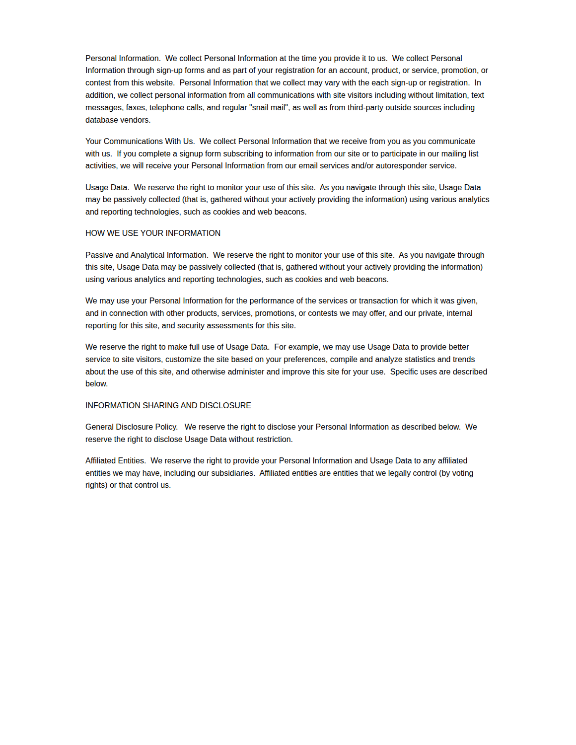Personal Information. We collect Personal Information at the time you provide it to us. We collect Personal Information through sign-up forms and as part of your registration for an account, product, or service, promotion, or contest from this website. Personal Information that we collect may vary with the each sign-up or registration. In addition, we collect personal information from all communications with site visitors including without limitation, text messages, faxes, telephone calls, and regular "snail mail", as well as from third-party outside sources including database vendors.
Your Communications With Us. We collect Personal Information that we receive from you as you communicate with us. If you complete a signup form subscribing to information from our site or to participate in our mailing list activities, we will receive your Personal Information from our email services and/or autoresponder service.
Usage Data. We reserve the right to monitor your use of this site. As you navigate through this site, Usage Data may be passively collected (that is, gathered without your actively providing the information) using various analytics and reporting technologies, such as cookies and web beacons.
How We Use Your Information
Passive and Analytical Information. We reserve the right to monitor your use of this site. As you navigate through this site, Usage Data may be passively collected (that is, gathered without your actively providing the information) using various analytics and reporting technologies, such as cookies and web beacons.
We may use your Personal Information for the performance of the services or transaction for which it was given, and in connection with other products, services, promotions, or contests we may offer, and our private, internal reporting for this site, and security assessments for this site.
We reserve the right to make full use of Usage Data. For example, we may use Usage Data to provide better service to site visitors, customize the site based on your preferences, compile and analyze statistics and trends about the use of this site, and otherwise administer and improve this site for your use. Specific uses are described below.
Information Sharing and Disclosure
General Disclosure Policy. We reserve the right to disclose your Personal Information as described below. We reserve the right to disclose Usage Data without restriction.
Affiliated Entities. We reserve the right to provide your Personal Information and Usage Data to any affiliated entities we may have, including our subsidiaries. Affiliated entities are entities that we legally control (by voting rights) or that control us.